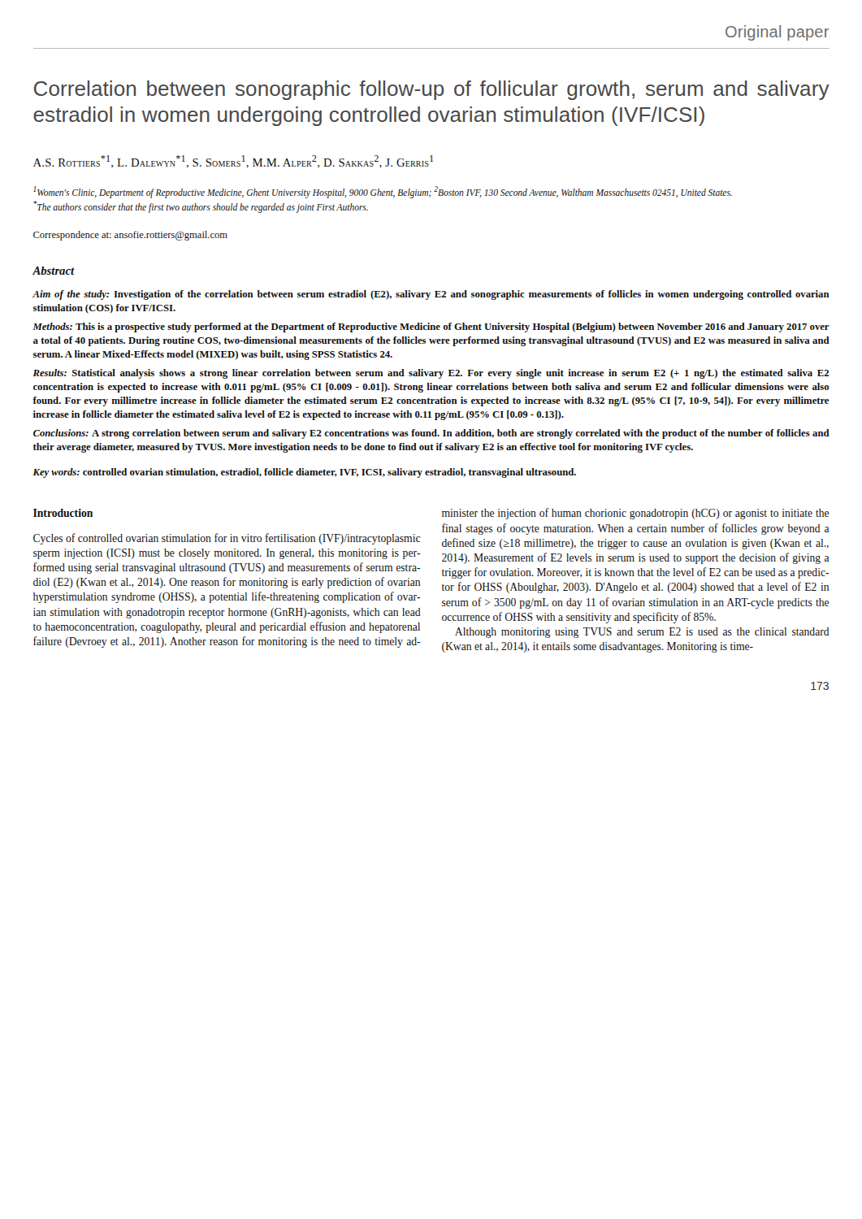Original paper
Correlation between sonographic follow-up of follicular growth, serum and salivary estradiol in women undergoing controlled ovarian stimulation (IVF/ICSI)
A.S. Rottiers*1, L. Dalewyn*1, S. Somers1, M.M. Alper2, D. Sakkas2, J. Gerris1
1Women's Clinic, Department of Reproductive Medicine, Ghent University Hospital, 9000 Ghent, Belgium; 2Boston IVF, 130 Second Avenue, Waltham Massachusetts 02451, United States.
*The authors consider that the first two authors should be regarded as joint First Authors.
Correspondence at: ansofie.rottiers@gmail.com
Abstract
Aim of the study: Investigation of the correlation between serum estradiol (E2), salivary E2 and sonographic measurements of follicles in women undergoing controlled ovarian stimulation (COS) for IVF/ICSI.
Methods: This is a prospective study performed at the Department of Reproductive Medicine of Ghent University Hospital (Belgium) between November 2016 and January 2017 over a total of 40 patients. During routine COS, two-dimensional measurements of the follicles were performed using transvaginal ultrasound (TVUS) and E2 was measured in saliva and serum. A linear Mixed-Effects model (MIXED) was built, using SPSS Statistics 24.
Results: Statistical analysis shows a strong linear correlation between serum and salivary E2. For every single unit increase in serum E2 (+ 1 ng/L) the estimated saliva E2 concentration is expected to increase with 0.011 pg/mL (95% CI [0.009 - 0.01]). Strong linear correlations between both saliva and serum E2 and follicular dimensions were also found. For every millimetre increase in follicle diameter the estimated serum E2 concentration is expected to increase with 8.32 ng/L (95% CI [7, 10-9, 54]). For every millimetre increase in follicle diameter the estimated saliva level of E2 is expected to increase with 0.11 pg/mL (95% CI [0.09 - 0.13]).
Conclusions: A strong correlation between serum and salivary E2 concentrations was found. In addition, both are strongly correlated with the product of the number of follicles and their average diameter, measured by TVUS. More investigation needs to be done to find out if salivary E2 is an effective tool for monitoring IVF cycles.
Key words: controlled ovarian stimulation, estradiol, follicle diameter, IVF, ICSI, salivary estradiol, transvaginal ultrasound.
Introduction
Cycles of controlled ovarian stimulation for in vitro fertilisation (IVF)/intracytoplasmic sperm injection (ICSI) must be closely monitored. In general, this monitoring is performed using serial transvaginal ultrasound (TVUS) and measurements of serum estradiol (E2) (Kwan et al., 2014). One reason for monitoring is early prediction of ovarian hyperstimulation syndrome (OHSS), a potential life-threatening complication of ovarian stimulation with gonadotropin receptor hormone (GnRH)-agonists, which can lead to haemoconcentration, coagulopathy, pleural and pericardial effusion and hepatorenal failure (Devroey et al., 2011). Another reason for monitoring is the need to timely administer the injection of human chorionic gonadotropin (hCG) or agonist to initiate the final stages of oocyte maturation. When a certain number of follicles grow beyond a defined size (≥18 millimetre), the trigger to cause an ovulation is given (Kwan et al., 2014). Measurement of E2 levels in serum is used to support the decision of giving a trigger for ovulation. Moreover, it is known that the level of E2 can be used as a predictor for OHSS (Aboulghar, 2003). D'Angelo et al. (2004) showed that a level of E2 in serum of > 3500 pg/mL on day 11 of ovarian stimulation in an ART-cycle predicts the occurrence of OHSS with a sensitivity and specificity of 85%.
Although monitoring using TVUS and serum E2 is used as the clinical standard (Kwan et al., 2014), it entails some disadvantages. Monitoring is time-
173